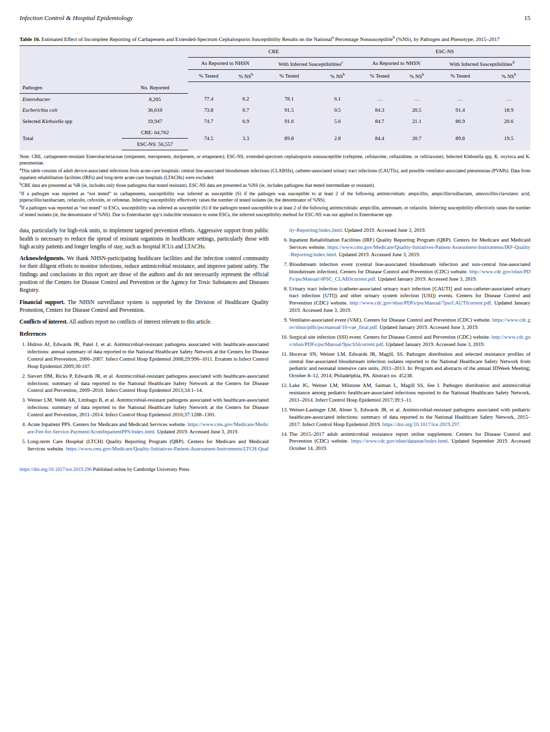Infection Control & Hospital Epidemiology
15
Table 16. Estimated Effect of Incomplete Reporting of Carbapenem and Extended-Spectrum Cephalosporin Susceptibility Results on the Nationala Percentage Nonsusceptibleb (%NS), by Pathogen and Phenotype, 2015–2017
| | | CRE | ESC-NS |
| --- | --- | --- | --- |
| As Reported to NHSN | With Inferred Susceptibilities c | As Reported to NHSN | With Inferred Susceptibilities d |
| % Tested | % NS b | % Tested | % NS b | % Tested | % NS b | % Tested | % NS b |
| Pathogen | No. Reported | |
| Enterobacter | 8,205 | 77.4 | 6.2 | 78.1 | 6.1 | … | … | … | … |
| Escherichia coli | 36,610 | 73.8 | 0.7 | 91.5 | 0.5 | 84.3 | 20.5 | 91.4 | 18.9 |
| Selected Klebsiella spp | 19,947 | 74.7 | 6.9 | 91.6 | 5.6 | 84.7 | 21.1 | 86.9 | 20.6 |
| Total | CRE: 64,762 | 74.5 | 3.3 | 89.8 | 2.8 | 84.4 | 20.7 | 89.8 | 19.5 |
| ESC-NS: 56,557 |
Note. CRE, carbapenem-resistant Enterobacteriaceae (imipenem, meropenem, doripenem, or ertapenem); ESC-NS, extended-spectrum cephalosporin nonsusceptible (cefepime, cefotaxime, ceftazidime, or ceftriaxone); Selected Klebsiella spp, K. oxytoca and K. pneumoniae.
a This table consists of adult device-associated infections from acute-care hospitals: central line-associated bloodstream infections (CLABSIs), catheter-associated urinary tract infections (CAUTIs), and possible ventilator-associated pneumonias (PVAPs). Data from inpatient rehabilitation facilities (IRFs) and long-term acute-care hospitals (LTACHs) were excluded.
b CRE data are presented as %R (ie, includes only those pathogens that tested resistant). ESC-NS data are presented as %NS (ie, includes pathogens that tested intermediate or resistant).
c If a pathogen was reported as “not tested” to carbapenems, susceptibility was inferred as susceptible (S) if the pathogen was susceptible to at least 2 of the following antimicrobials: ampicillin, ampicillin/sulbactam, amoxicillin/clavulanic acid, piperacillin/tazobactam, cefazolin, cefoxitin, or cefotetan. Inferring susceptibility effectively raises the number of tested isolates (ie, the denominator of %NS).
d If a pathogen was reported as “not tested” to ESCs, susceptibility was inferred as susceptible (S) if the pathogen tested susceptible to at least 2 of the following antimicrobials: ampicillin, aztreonam, or cefazolin. Inferring susceptibility effectively raises the number of tested isolates (ie, the denominator of %NS). Due to Enterobacter spp’s inducible resistance to some ESCs, the inferred susceptibility method for ESC-NS was not applied to Enterobacter spp.
data, particularly for high-risk units, to implement targeted prevention efforts. Aggressive support from public health is necessary to reduce the spread of resistant organisms in healthcare settings, particularly those with high acuity patients and longer lengths of stay, such as hospital ICUs and LTACHs.
Acknowledgments. We thank NHSN-participating healthcare facilities and the infection control community for their diligent efforts to monitor infections, reduce antimicrobial resistance, and improve patient safety. The findings and conclusions in this report are those of the authors and do not necessarily represent the official position of the Centers for Disease Control and Prevention or the Agency for Toxic Substances and Diseases Registry.
Financial support. The NHSN surveillance system is supported by the Division of Healthcare Quality Promotion, Centers for Disease Control and Prevention.
Conflicts of interest. All authors report no conflicts of interest relevant to this article.
References
Hidron AI, Edwards JR, Patel J, et al. Antimicrobial-resistant pathogens associated with healthcare-associated infections: annual summary of data reported to the National Healthcare Safety Network at the Centers for Disease Control and Prevention, 2006–2007. Infect Control Hosp Epidemiol 2008;29:996–1011. Erratum in Infect Control Hosp Epidemiol 2009;30:107.
Sievert DM, Ricks P, Edwards JR, et al. Antimicrobial-resistant pathogens associated with healthcare-associated infections: summary of data reported to the National Healthcare Safety Network at the Centers for Disease Control and Prevention, 2009–2010. Infect Control Hosp Epidemiol 2013;34:1–14.
Weiner LM, Webb AK, Limbago B, et al. Antimicrobial-resistant pathogens associated with healthcare-associated infections: summary of data reported to the National Healthcare Safety Network at the Centers for Disease Control and Prevention, 2011–2014. Infect Control Hosp Epidemiol 2016;37:1288–1301.
Acute Inpatient PPS. Centers for Medicare and Medicaid Services website. https://www.cms.gov/Medicare/Medicare-Fee-for-Service-Payment/AcuteInpatientPPS/index.html. Updated 2019. Accessed June 3, 2019.
Long-term Care Hospital (LTCH) Quality Reporting Program (QRP). Centers for Medicare and Medicaid Services website. https://www.cms.gov/Medicare/Quality-Initiatives-Patient-Assessment-Instruments/LTCH-Quality-Reporting/index.html. Updated 2019. Accessed June 3, 2019.
Inpatient Rehabilitation Facilities (IRF) Quality Reporting Program (QRP). Centers for Medicare and Medicaid Services website. https://www.cms.gov/Medicare/Quality-Initiatives-Patient-Assessment-Instruments/IRF-Quality-Reporting/index.html. Updated 2019. Accessed June 3, 2019.
Bloodstream infection event (central line-associated bloodstream infection and non-central line-associated bloodstream infection). Centers for Disease Control and Prevention (CDC) website. http://www.cdc.gov/nhsn/PDFs/pscManual/4PSC_CLABScurrent.pdf. Updated January 2019. Accessed June 3, 2019.
Urinary tract infection (catheter-associated urinary tract infection [CAUTI] and non-catheter-associated urinary tract infection [UTI]) and other urinary system infection [USI]) events. Centers for Disease Control and Prevention (CDC) website. http://www.cdc.gov/nhsn/PDFs/pscManual/7pscCAUTIcurrent.pdf. Updated January 2019. Accessed June 3, 2019.
Ventilator-associated event (VAE). Centers for Disease Control and Prevention (CDC) website. https://www.cdc.gov/nhsn/pdfs/pscmanual/10-vae_final.pdf. Updated January 2019. Accessed June 3, 2019.
Surgical site infection (SSI) event. Centers for Disease Control and Prevention (CDC) website. http://www.cdc.gov/nhsn/PDFs/pscManual/9pscSSIcurrent.pdf. Updated January 2019. Accessed June 3, 2019.
Hocevar SN, Weiner LM, Edwards JR, Magill, SS. Pathogen distribution and selected resistance profiles of central line-associated bloodstream infection isolates reported to the National Healthcare Safety Network from pediatric and neonatal intensive care units, 2011–2013. In: Program and abstracts of the annual IDWeek Meeting; October 8–12, 2014; Philadelphia, PA. Abstract no. 45238.
Lake JG, Weiner LM, Milstone AM, Saiman L, Magill SS, See I. Pathogen distribution and antimicrobial resistance among pediatric healthcare-associated infections reported to the National Healthcare Safety Network, 2011–2014. Infect Control Hosp Epidemiol 2017;39:1–11.
Weiner-Lastinger LM, Abner S, Edwards JR, et al. Antimicrobial-resistant pathogens associated with pediatric healthcare-associated infections: summary of data reported to the National Healthcare Safety Network, 2015–2017. Infect Control Hosp Epidemiol 2019. https://doi.org/10.1017/ice.2019.297.
The 2015–2017 adult antimicrobial resistance report online supplement. Centers for Disease Control and Prevention (CDC) website. https://www.cdc.gov/nhsn/datastat/index.html. Updated September 2019. Accessed October 14, 2019.
https://doi.org/10.1017/ice.2019.296 Published online by Cambridge University Press